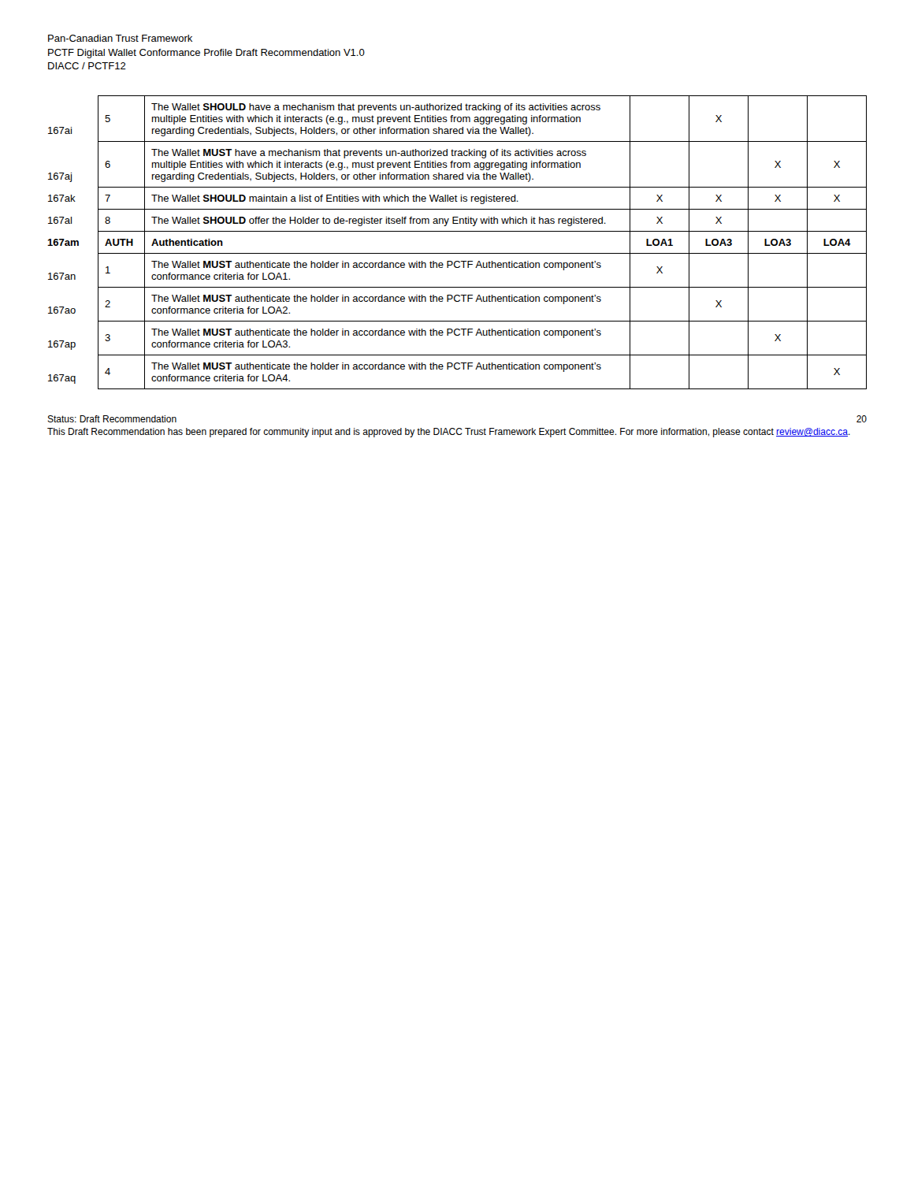Pan-Canadian Trust Framework
PCTF Digital Wallet Conformance Profile Draft Recommendation V1.0
DIACC / PCTF12
| 167ai | 5 | The Wallet SHOULD have a mechanism that prevents un-authorized tracking of its activities across multiple Entities with which it interacts (e.g., must prevent Entities from aggregating information regarding Credentials, Subjects, Holders, or other information shared via the Wallet). | | X | | |
| 167aj | 6 | The Wallet MUST have a mechanism that prevents un-authorized tracking of its activities across multiple Entities with which it interacts (e.g., must prevent Entities from aggregating information regarding Credentials, Subjects, Holders, or other information shared via the Wallet). | | | X | X |
| 167ak | 7 | The Wallet SHOULD maintain a list of Entities with which the Wallet is registered. | X | X | X | X |
| 167al | 8 | The Wallet SHOULD offer the Holder to de-register itself from any Entity with which it has registered. | X | X | | |
| 167am | AUTH | Authentication | LOA1 | LOA3 | LOA3 | LOA4 |
| 167an | 1 | The Wallet MUST authenticate the holder in accordance with the PCTF Authentication component’s conformance criteria for LOA1. | X | | | |
| 167ao | 2 | The Wallet MUST authenticate the holder in accordance with the PCTF Authentication component’s conformance criteria for LOA2. | | X | | |
| 167ap | 3 | The Wallet MUST authenticate the holder in accordance with the PCTF Authentication component’s conformance criteria for LOA3. | | | X | |
| 167aq | 4 | The Wallet MUST authenticate the holder in accordance with the PCTF Authentication component’s conformance criteria for LOA4. | | | | X |
20 Status: Draft Recommendation
This Draft Recommendation has been prepared for community input and is approved by the DIACC Trust Framework Expert Committee. For more information, please contact review@diacc.ca.